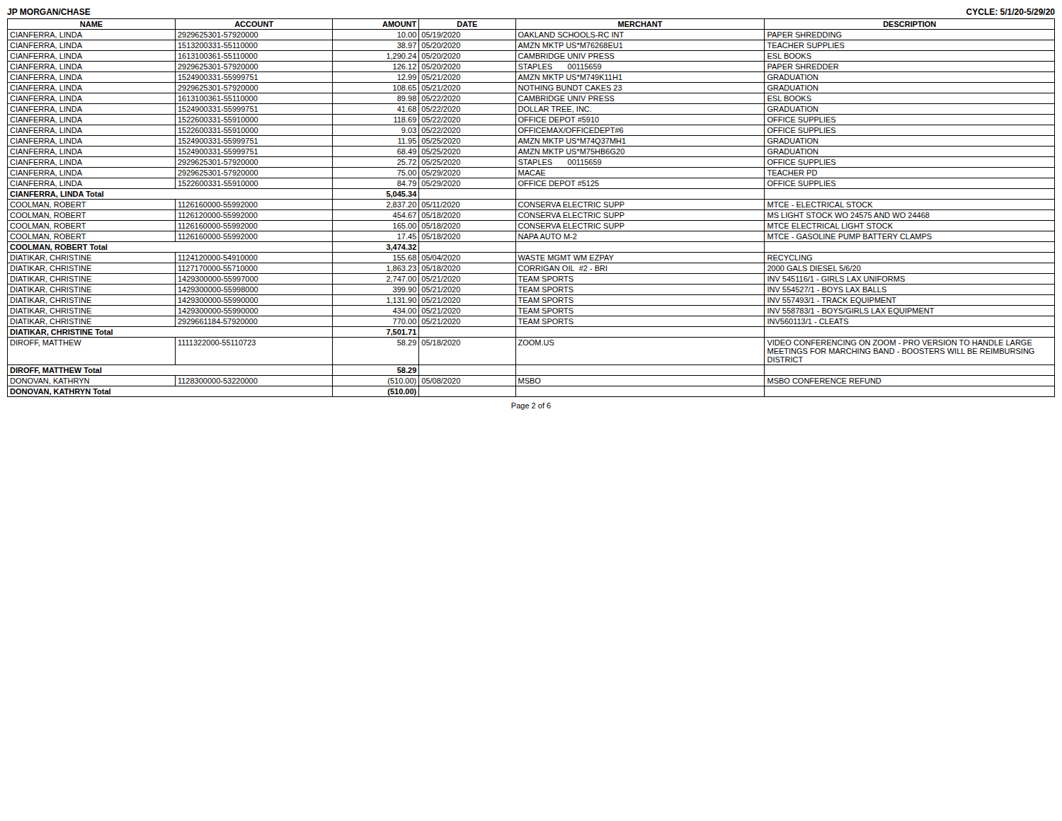JP MORGAN/CHASE CYCLE: 5/1/20-5/29/20
| NAME | ACCOUNT | AMOUNT | DATE | MERCHANT | DESCRIPTION |
| --- | --- | --- | --- | --- | --- |
| CIANFERRA, LINDA | 2929625301-57920000 | 10.00 | 05/19/2020 | OAKLAND SCHOOLS-RC INT | PAPER SHREDDING |
| CIANFERRA, LINDA | 1513200331-55110000 | 38.97 | 05/20/2020 | AMZN MKTP US*M76268EU1 | TEACHER SUPPLIES |
| CIANFERRA, LINDA | 1613100361-55110000 | 1,290.24 | 05/20/2020 | CAMBRIDGE UNIV PRESS | ESL BOOKS |
| CIANFERRA, LINDA | 2929625301-57920000 | 126.12 | 05/20/2020 | STAPLES 00115659 | PAPER SHREDDER |
| CIANFERRA, LINDA | 1524900331-55999751 | 12.99 | 05/21/2020 | AMZN MKTP US*M749K11H1 | GRADUATION |
| CIANFERRA, LINDA | 2929625301-57920000 | 108.65 | 05/21/2020 | NOTHING BUNDT CAKES 23 | GRADUATION |
| CIANFERRA, LINDA | 1613100361-55110000 | 89.98 | 05/22/2020 | CAMBRIDGE UNIV PRESS | ESL BOOKS |
| CIANFERRA, LINDA | 1524900331-55999751 | 41.68 | 05/22/2020 | DOLLAR TREE, INC. | GRADUATION |
| CIANFERRA, LINDA | 1522600331-55910000 | 118.69 | 05/22/2020 | OFFICE DEPOT #5910 | OFFICE SUPPLIES |
| CIANFERRA, LINDA | 1522600331-55910000 | 9.03 | 05/22/2020 | OFFICEMAX/OFFICEDEPT#6 | OFFICE SUPPLIES |
| CIANFERRA, LINDA | 1524900331-55999751 | 11.95 | 05/25/2020 | AMZN MKTP US*M74Q37MH1 | GRADUATION |
| CIANFERRA, LINDA | 1524900331-55999751 | 68.49 | 05/25/2020 | AMZN MKTP US*M75HB6G20 | GRADUATION |
| CIANFERRA, LINDA | 2929625301-57920000 | 25.72 | 05/25/2020 | STAPLES 00115659 | OFFICE SUPPLIES |
| CIANFERRA, LINDA | 2929625301-57920000 | 75.00 | 05/29/2020 | MACAE | TEACHER PD |
| CIANFERRA, LINDA | 1522600331-55910000 | 84.79 | 05/29/2020 | OFFICE DEPOT #5125 | OFFICE SUPPLIES |
| CIANFERRA, LINDA Total | 5,045.34 | | | |
| COOLMAN, ROBERT | 1126160000-55992000 | 2,837.20 | 05/11/2020 | CONSERVA ELECTRIC SUPP | MTCE - ELECTRICAL STOCK |
| COOLMAN, ROBERT | 1126120000-55992000 | 454.67 | 05/18/2020 | CONSERVA ELECTRIC SUPP | MS LIGHT STOCK WO 24575 AND WO 24468 |
| COOLMAN, ROBERT | 1126160000-55992000 | 165.00 | 05/18/2020 | CONSERVA ELECTRIC SUPP | MTCE ELECTRICAL LIGHT STOCK |
| COOLMAN, ROBERT | 1126160000-55992000 | 17.45 | 05/18/2020 | NAPA AUTO M-2 | MTCE - GASOLINE PUMP BATTERY CLAMPS |
| COOLMAN, ROBERT Total | 3,474.32 | | | |
| DIATIKAR, CHRISTINE | 1124120000-54910000 | 155.68 | 05/04/2020 | WASTE MGMT WM EZPAY | RECYCLING |
| DIATIKAR, CHRISTINE | 1127170000-55710000 | 1,863.23 | 05/18/2020 | CORRIGAN OIL #2 - BRI | 2000 GALS DIESEL 5/6/20 |
| DIATIKAR, CHRISTINE | 1429300000-55997000 | 2,747.00 | 05/21/2020 | TEAM SPORTS | INV 545116/1 - GIRLS LAX UNIFORMS |
| DIATIKAR, CHRISTINE | 1429300000-55998000 | 399.90 | 05/21/2020 | TEAM SPORTS | INV 554527/1 - BOYS LAX BALLS |
| DIATIKAR, CHRISTINE | 1429300000-55990000 | 1,131.90 | 05/21/2020 | TEAM SPORTS | INV 557493/1 - TRACK EQUIPMENT |
| DIATIKAR, CHRISTINE | 1429300000-55990000 | 434.00 | 05/21/2020 | TEAM SPORTS | INV 558783/1 - BOYS/GIRLS LAX EQUIPMENT |
| DIATIKAR, CHRISTINE | 2929661184-57920000 | 770.00 | 05/21/2020 | TEAM SPORTS | INV560113/1 - CLEATS |
| DIATIKAR, CHRISTINE Total | 7,501.71 | | | |
| DIROFF, MATTHEW | 1111322000-55110723 | 58.29 | 05/18/2020 | ZOOM.US | VIDEO CONFERENCING ON ZOOM - PRO VERSION TO HANDLE LARGE MEETINGS FOR MARCHING BAND - BOOSTERS WILL BE REIMBURSING DISTRICT |
| DIROFF, MATTHEW Total | 58.29 | | | |
| DONOVAN, KATHRYN | 1128300000-53220000 | (510.00) | 05/08/2020 | MSBO | MSBO CONFERENCE REFUND |
| DONOVAN, KATHRYN Total | (510.00) | | | |
Page 2 of 6